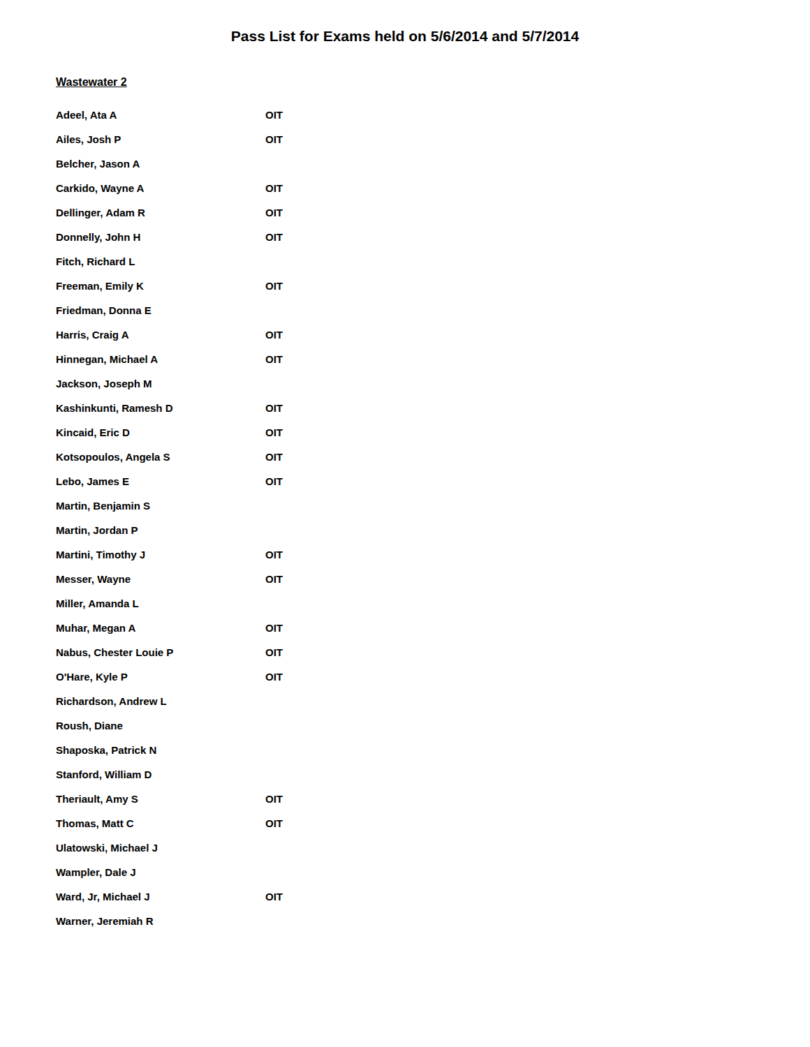Pass List for Exams held on 5/6/2014 and 5/7/2014
Wastewater 2
| Adeel, Ata A | OIT |
| Ailes, Josh P | OIT |
| Belcher, Jason A | |
| Carkido, Wayne A | OIT |
| Dellinger, Adam R | OIT |
| Donnelly, John H | OIT |
| Fitch, Richard L | |
| Freeman, Emily K | OIT |
| Friedman, Donna E | |
| Harris, Craig A | OIT |
| Hinnegan, Michael A | OIT |
| Jackson, Joseph M | |
| Kashinkunti, Ramesh D | OIT |
| Kincaid, Eric D | OIT |
| Kotsopoulos, Angela S | OIT |
| Lebo, James E | OIT |
| Martin, Benjamin S | |
| Martin, Jordan P | |
| Martini, Timothy J | OIT |
| Messer, Wayne | OIT |
| Miller, Amanda L | |
| Muhar, Megan A | OIT |
| Nabus, Chester Louie P | OIT |
| O'Hare, Kyle P | OIT |
| Richardson, Andrew L | |
| Roush, Diane | |
| Shaposka, Patrick N | |
| Stanford, William D | |
| Theriault, Amy S | OIT |
| Thomas, Matt C | OIT |
| Ulatowski, Michael J | |
| Wampler, Dale J | |
| Ward, Jr, Michael J | OIT |
| Warner, Jeremiah R | |